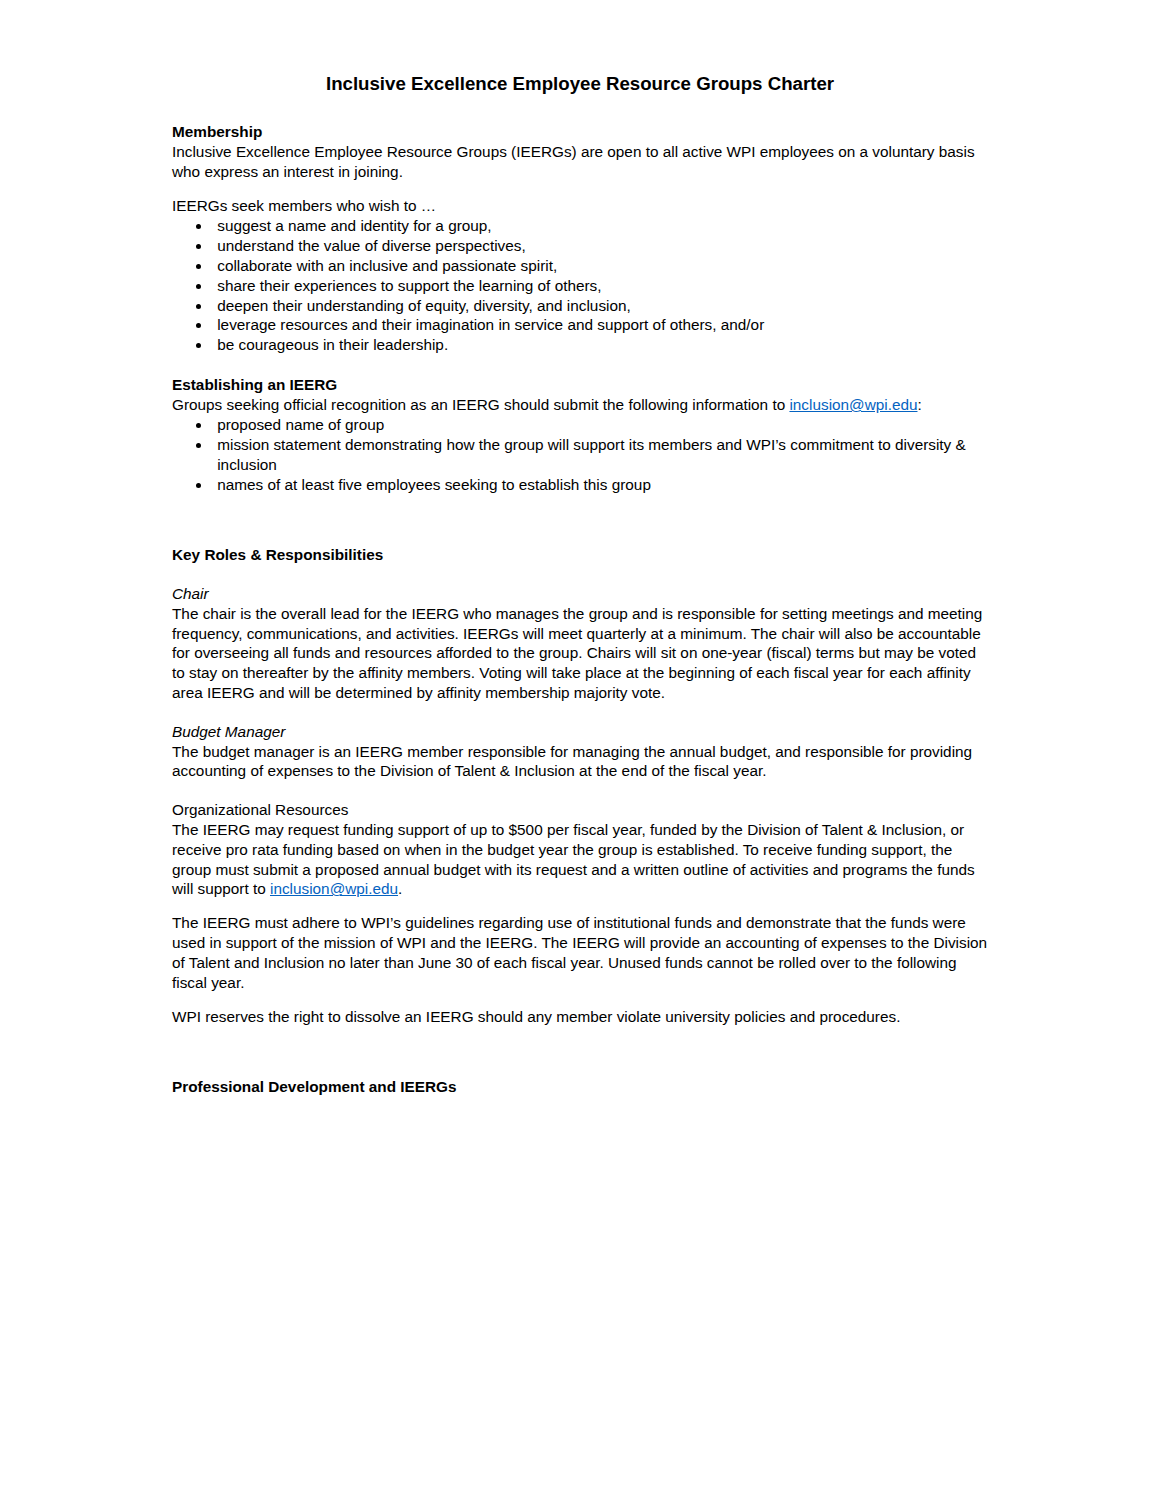Inclusive Excellence Employee Resource Groups Charter
Membership
Inclusive Excellence Employee Resource Groups (IEERGs) are open to all active WPI employees on a voluntary basis who express an interest in joining.
IEERGs seek members who wish to …
suggest a name and identity for a group,
understand the value of diverse perspectives,
collaborate with an inclusive and passionate spirit,
share their experiences to support the learning of others,
deepen their understanding of equity, diversity, and inclusion,
leverage resources and their imagination in service and support of others, and/or
be courageous in their leadership.
Establishing an IEERG
Groups seeking official recognition as an IEERG should submit the following information to inclusion@wpi.edu:
proposed name of group
mission statement demonstrating how the group will support its members and WPI’s commitment to diversity & inclusion
names of at least five employees seeking to establish this group
Key Roles & Responsibilities
Chair
The chair is the overall lead for the IEERG who manages the group and is responsible for setting meetings and meeting frequency, communications, and activities. IEERGs will meet quarterly at a minimum. The chair will also be accountable for overseeing all funds and resources afforded to the group. Chairs will sit on one-year (fiscal) terms but may be voted to stay on thereafter by the affinity members. Voting will take place at the beginning of each fiscal year for each affinity area IEERG and will be determined by affinity membership majority vote.
Budget Manager
The budget manager is an IEERG member responsible for managing the annual budget, and responsible for providing accounting of expenses to the Division of Talent & Inclusion at the end of the fiscal year.
Organizational Resources
The IEERG may request funding support of up to $500 per fiscal year, funded by the Division of Talent & Inclusion, or receive pro rata funding based on when in the budget year the group is established. To receive funding support, the group must submit a proposed annual budget with its request and a written outline of activities and programs the funds will support to inclusion@wpi.edu.
The IEERG must adhere to WPI’s guidelines regarding use of institutional funds and demonstrate that the funds were used in support of the mission of WPI and the IEERG. The IEERG will provide an accounting of expenses to the Division of Talent and Inclusion no later than June 30 of each fiscal year. Unused funds cannot be rolled over to the following fiscal year.
WPI reserves the right to dissolve an IEERG should any member violate university policies and procedures.
Professional Development and IEERGs